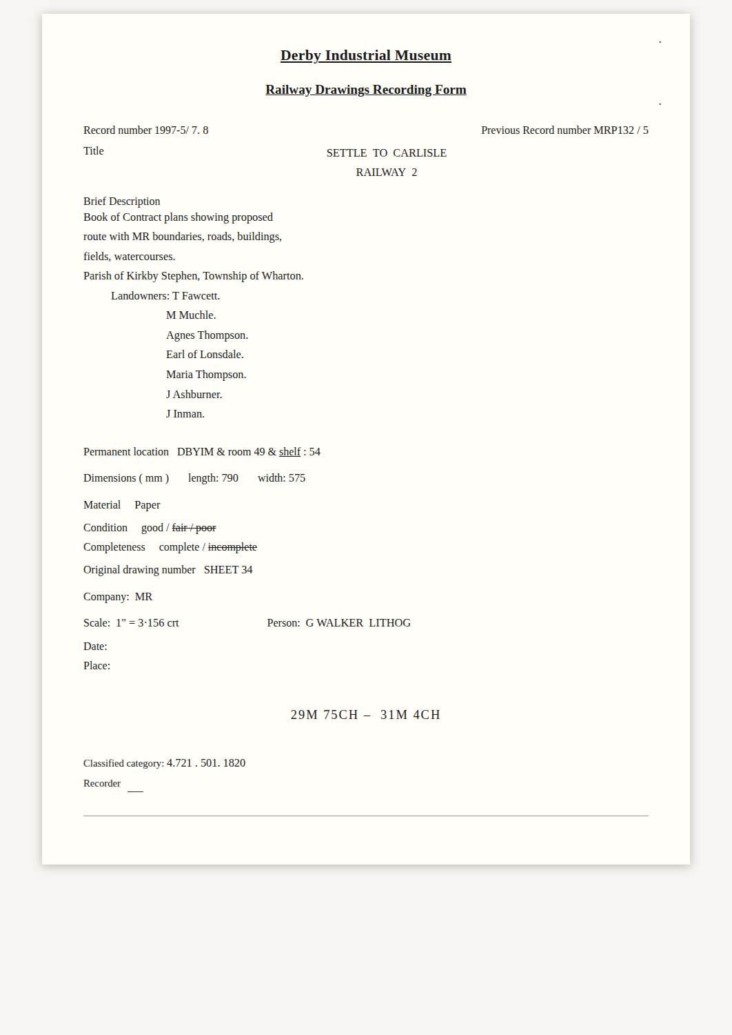·
·
Derby Industrial Museum
Railway Drawings Recording Form
Record number 1997-5/ 7. 8
Previous Record number MRP132 / 5
Title
SETTLE TO CARLISLE
RAILWAY 2
Brief Description
Book of Contract plans showing proposed
route with MR boundaries, roads, buildings,
fields, watercourses.
Parish of Kirkby Stephen, Township of Wharton.
Landowners: T Fawcett.
M Muchle.
Agnes Thompson.
Earl of Lonsdale.
Maria Thompson.
J Ashburner.
J Inman.
Permanent location DBYIM & room 49 & shelf : 54
Dimensions ( mm ) length: 790 width: 575
Material Paper
Condition good / fair / poor
Completeness complete / incomplete
Original drawing number SHEET 34
Company: MR
Scale: 1" = 3·156 crt Person: G WALKER LITHOG
Date:
Place:
29M 75CH – 31M 4CH
Classified category: 4.721 . 501. 1820
Recorder